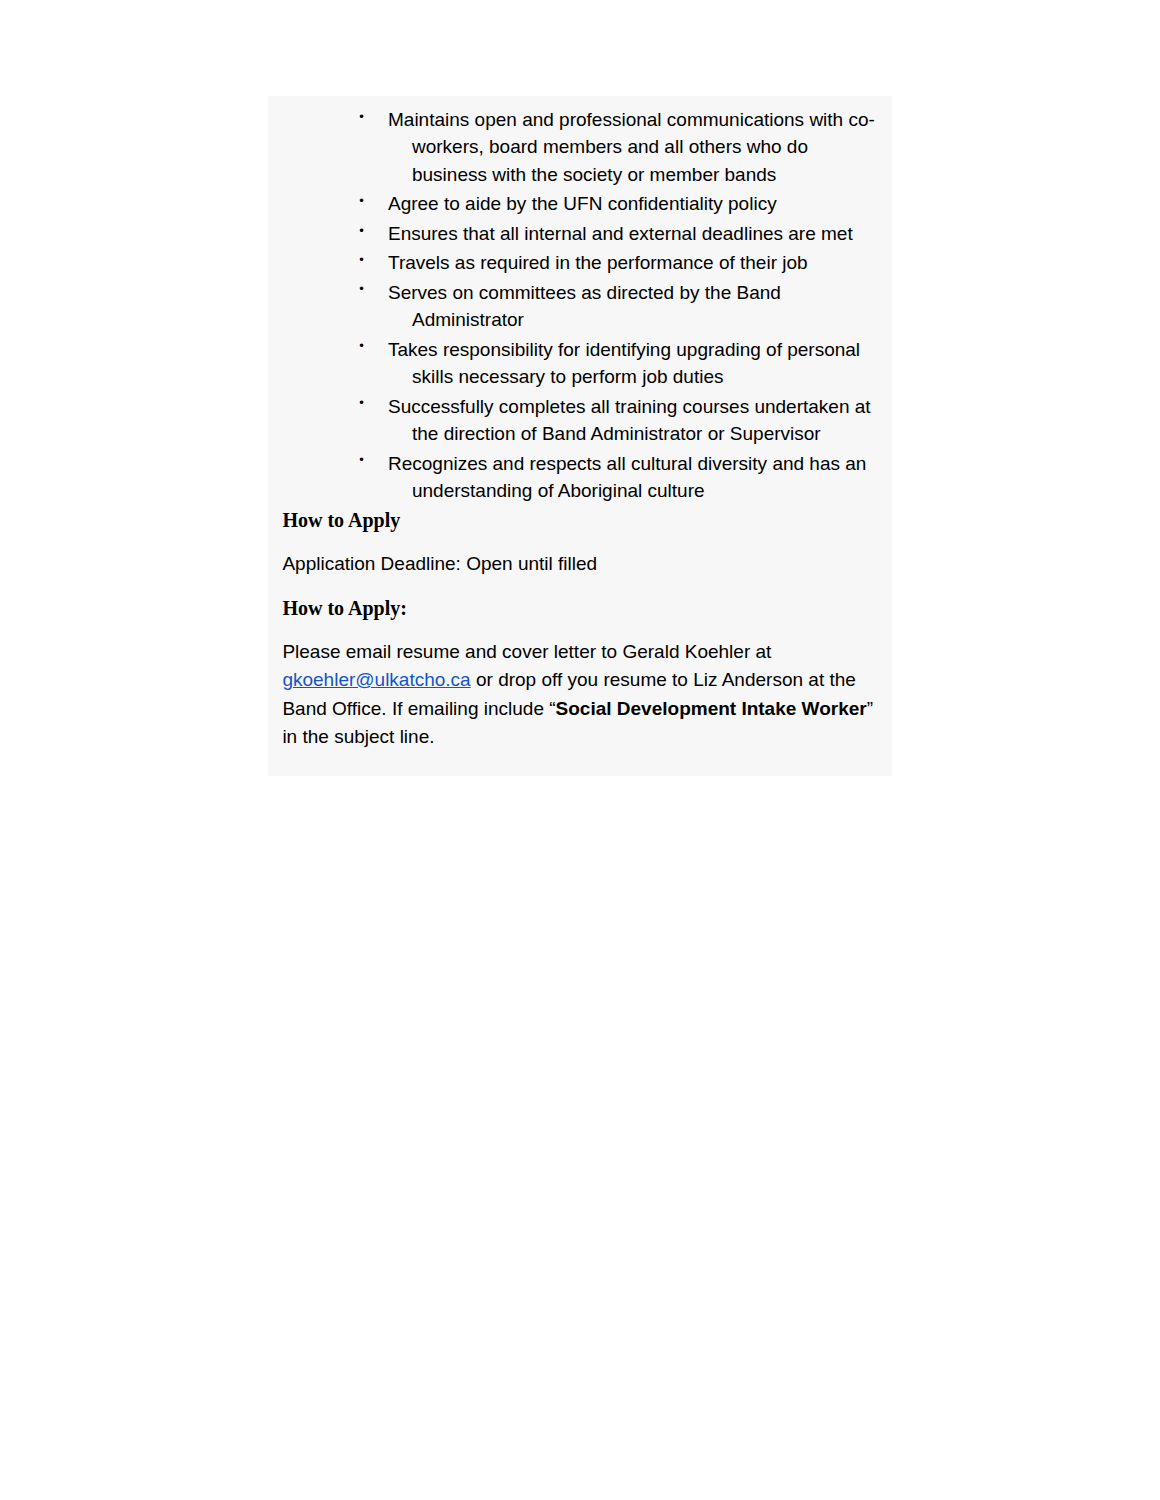Maintains open and professional communications with co-workers, board members and all others who do business with the society or member bands
Agree to aide by the UFN confidentiality policy
Ensures that all internal and external deadlines are met
Travels as required in the performance of their job
Serves on committees as directed by the Band Administrator
Takes responsibility for identifying upgrading of personal skills necessary to perform job duties
Successfully completes all training courses undertaken at the direction of Band Administrator or Supervisor
Recognizes and respects all cultural diversity and has an understanding of Aboriginal culture
How to Apply
Application Deadline: Open until filled
How to Apply:
Please email resume and cover letter to Gerald Koehler at gkoehler@ulkatcho.ca or drop off you resume to Liz Anderson at the Band Office. If emailing include “Social Development Intake Worker” in the subject line.